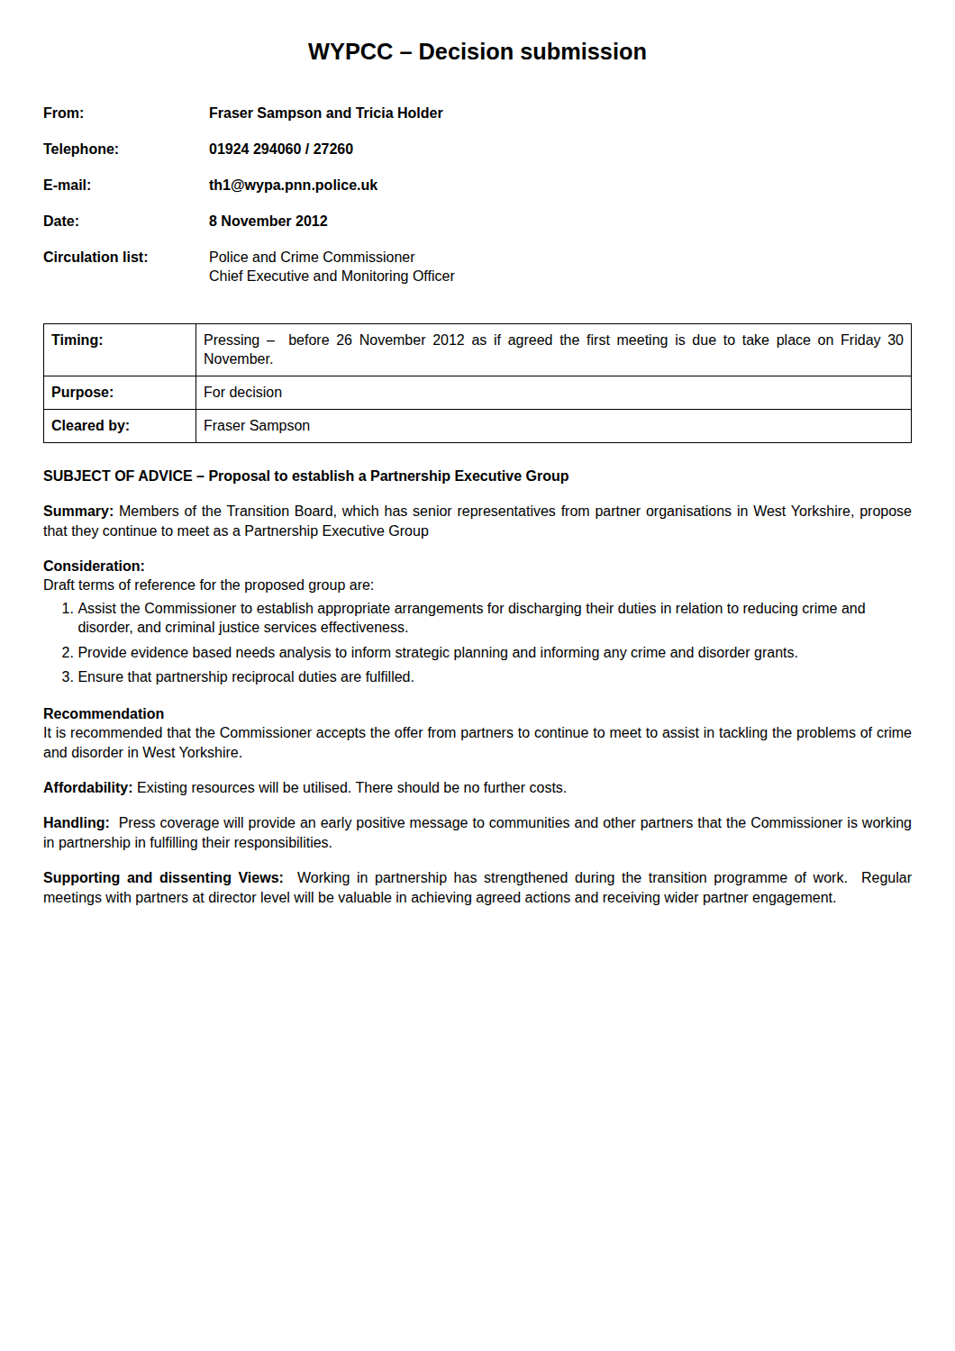WYPCC – Decision submission
| From: | Fraser Sampson and Tricia Holder |
| Telephone: | 01924 294060 / 27260 |
| E-mail: | th1@wypa.pnn.police.uk |
| Date: | 8 November 2012 |
| Circulation list: | Police and Crime Commissioner Chief Executive and Monitoring Officer |
| Timing: | Pressing – before 26 November 2012 as if agreed the first meeting is due to take place on Friday 30 November. |
| Purpose: | For decision |
| Cleared by: | Fraser Sampson |
SUBJECT OF ADVICE – Proposal to establish a Partnership Executive Group
Summary: Members of the Transition Board, which has senior representatives from partner organisations in West Yorkshire, propose that they continue to meet as a Partnership Executive Group
Consideration:
Draft terms of reference for the proposed group are:
Assist the Commissioner to establish appropriate arrangements for discharging their duties in relation to reducing crime and disorder, and criminal justice services effectiveness.
Provide evidence based needs analysis to inform strategic planning and informing any crime and disorder grants.
Ensure that partnership reciprocal duties are fulfilled.
Recommendation
It is recommended that the Commissioner accepts the offer from partners to continue to meet to assist in tackling the problems of crime and disorder in West Yorkshire.
Affordability: Existing resources will be utilised. There should be no further costs.
Handling: Press coverage will provide an early positive message to communities and other partners that the Commissioner is working in partnership in fulfilling their responsibilities.
Supporting and dissenting Views: Working in partnership has strengthened during the transition programme of work. Regular meetings with partners at director level will be valuable in achieving agreed actions and receiving wider partner engagement.